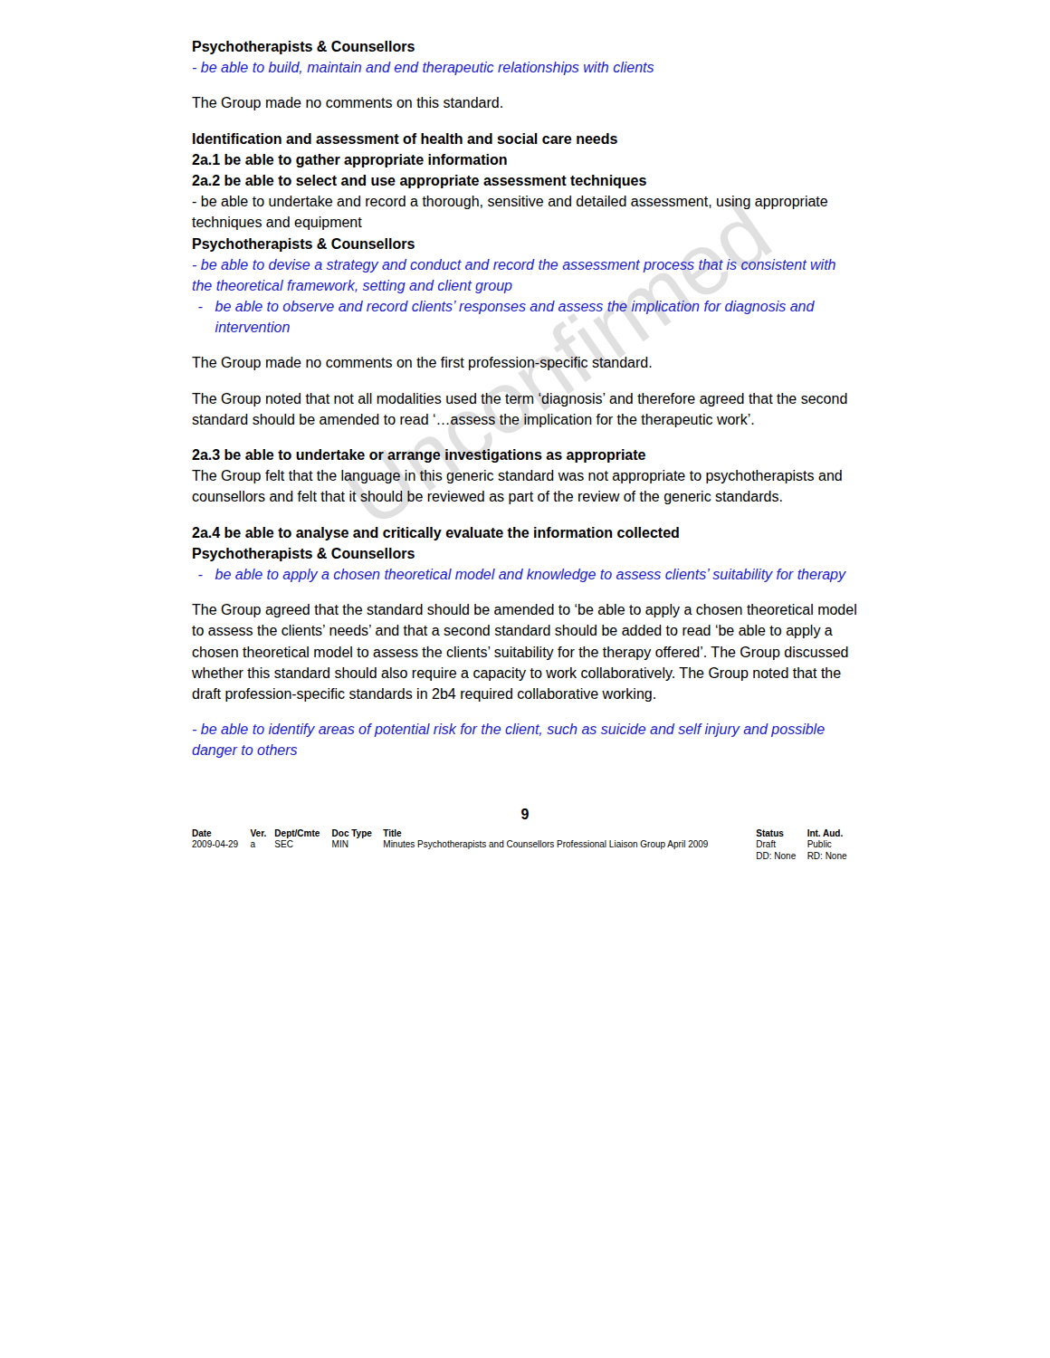Unconfirmed
Psychotherapists & Counsellors
- be able to build, maintain and end therapeutic relationships with clients
The Group made no comments on this standard.
Identification and assessment of health and social care needs
2a.1 be able to gather appropriate information
2a.2 be able to select and use appropriate assessment techniques
- be able to undertake and record a thorough, sensitive and detailed assessment, using appropriate techniques and equipment
Psychotherapists & Counsellors
- be able to devise a strategy and conduct and record the assessment process that is consistent with the theoretical framework, setting and client group
be able to observe and record clients’ responses and assess the implication for diagnosis and intervention
The Group made no comments on the first profession-specific standard.
The Group noted that not all modalities used the term ‘diagnosis’ and therefore agreed that the second standard should be amended to read ‘…assess the implication for the therapeutic work’.
2a.3 be able to undertake or arrange investigations as appropriate
The Group felt that the language in this generic standard was not appropriate to psychotherapists and counsellors and felt that it should be reviewed as part of the review of the generic standards.
2a.4 be able to analyse and critically evaluate the information collected
Psychotherapists & Counsellors
be able to apply a chosen theoretical model and knowledge to assess clients’ suitability for therapy
The Group agreed that the standard should be amended to ‘be able to apply a chosen theoretical model to assess the clients’ needs’ and that a second standard should be added to read ‘be able to apply a chosen theoretical model to assess the clients’ suitability for the therapy offered’. The Group discussed whether this standard should also require a capacity to work collaboratively. The Group noted that the draft profession-specific standards in 2b4 required collaborative working.
- be able to identify areas of potential risk for the client, such as suicide and self injury and possible danger to others
9
| Date | Ver. | Dept/Cmte | Doc Type | Title | Status | Int. Aud. |
| 2009-04-29 | a | SEC | MIN | Minutes Psychotherapists and Counsellors Professional Liaison Group April 2009 | Draft DD: None | Public RD: None |